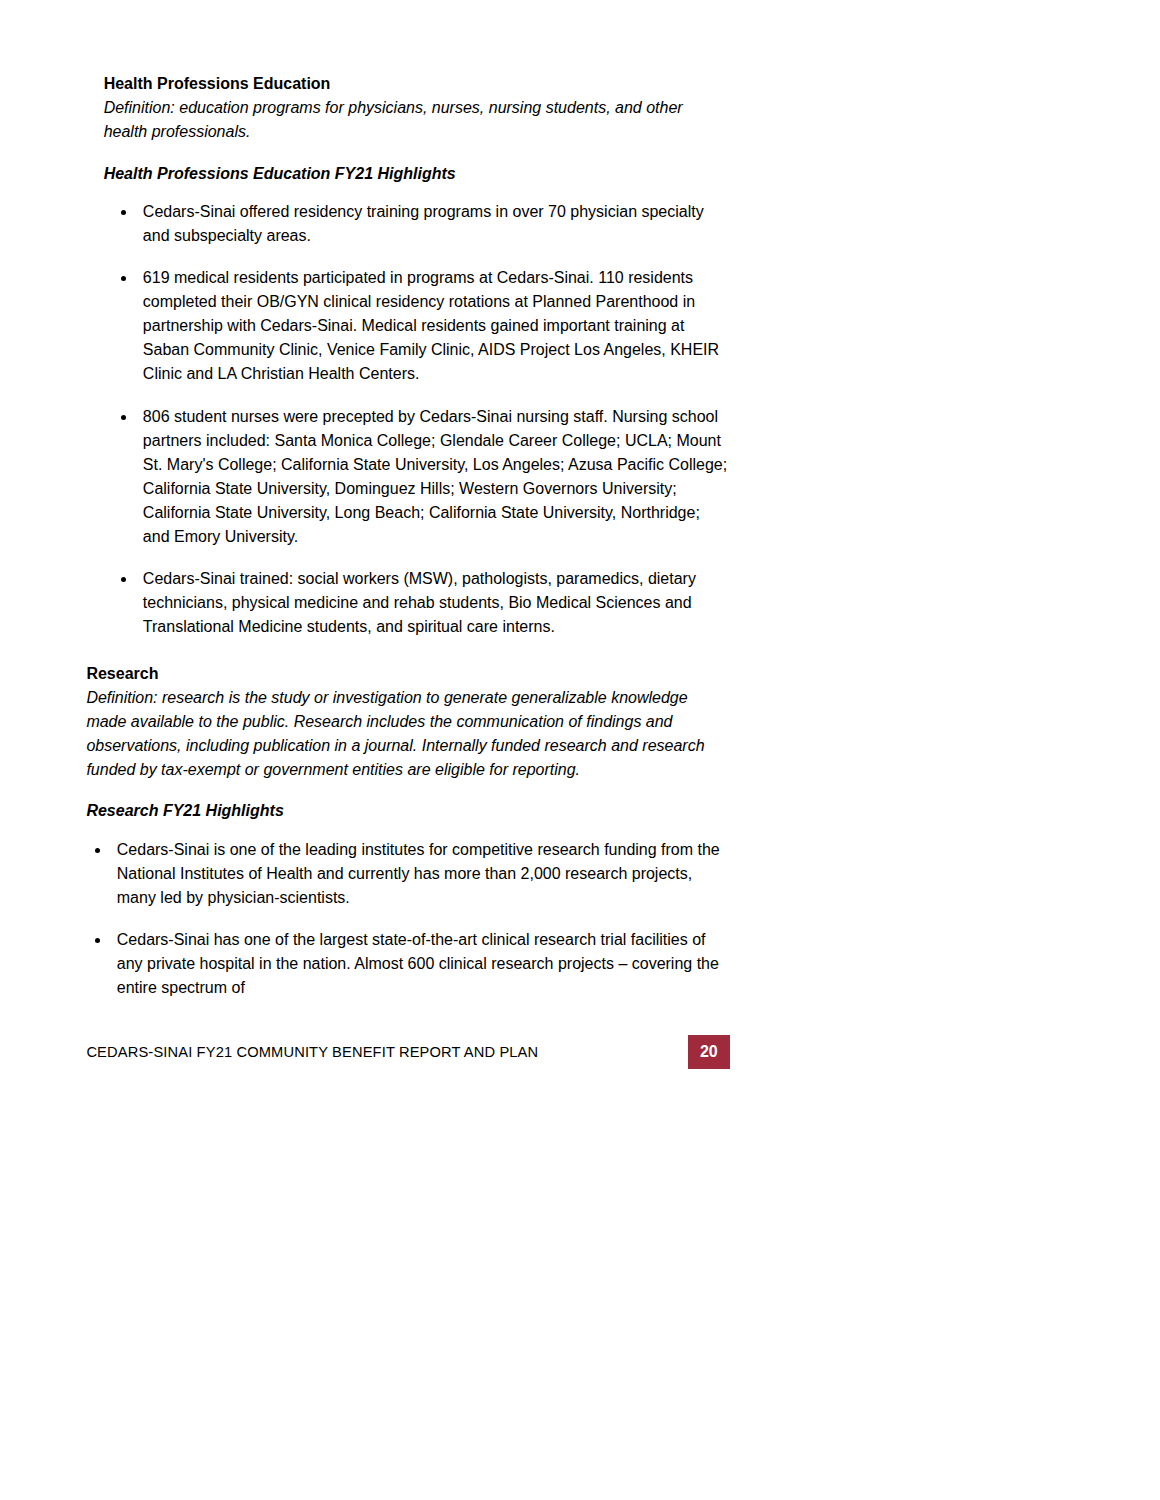Health Professions Education
Definition: education programs for physicians, nurses, nursing students, and other health professionals.
Health Professions Education FY21 Highlights
Cedars-Sinai offered residency training programs in over 70 physician specialty and subspecialty areas.
619 medical residents participated in programs at Cedars-Sinai. 110 residents completed their OB/GYN clinical residency rotations at Planned Parenthood in partnership with Cedars-Sinai. Medical residents gained important training at Saban Community Clinic, Venice Family Clinic, AIDS Project Los Angeles, KHEIR Clinic and LA Christian Health Centers.
806 student nurses were precepted by Cedars-Sinai nursing staff. Nursing school partners included: Santa Monica College; Glendale Career College; UCLA; Mount St. Mary's College; California State University, Los Angeles; Azusa Pacific College; California State University, Dominguez Hills; Western Governors University; California State University, Long Beach; California State University, Northridge; and Emory University.
Cedars-Sinai trained: social workers (MSW), pathologists, paramedics, dietary technicians, physical medicine and rehab students, Bio Medical Sciences and Translational Medicine students, and spiritual care interns.
Research
Definition: research is the study or investigation to generate generalizable knowledge made available to the public. Research includes the communication of findings and observations, including publication in a journal. Internally funded research and research funded by tax-exempt or government entities are eligible for reporting.
Research FY21 Highlights
Cedars-Sinai is one of the leading institutes for competitive research funding from the National Institutes of Health and currently has more than 2,000 research projects, many led by physician-scientists.
Cedars-Sinai has one of the largest state-of-the-art clinical research trial facilities of any private hospital in the nation. Almost 600 clinical research projects – covering the entire spectrum of
CEDARS-SINAI FY21 COMMUNITY BENEFIT REPORT AND PLAN 20